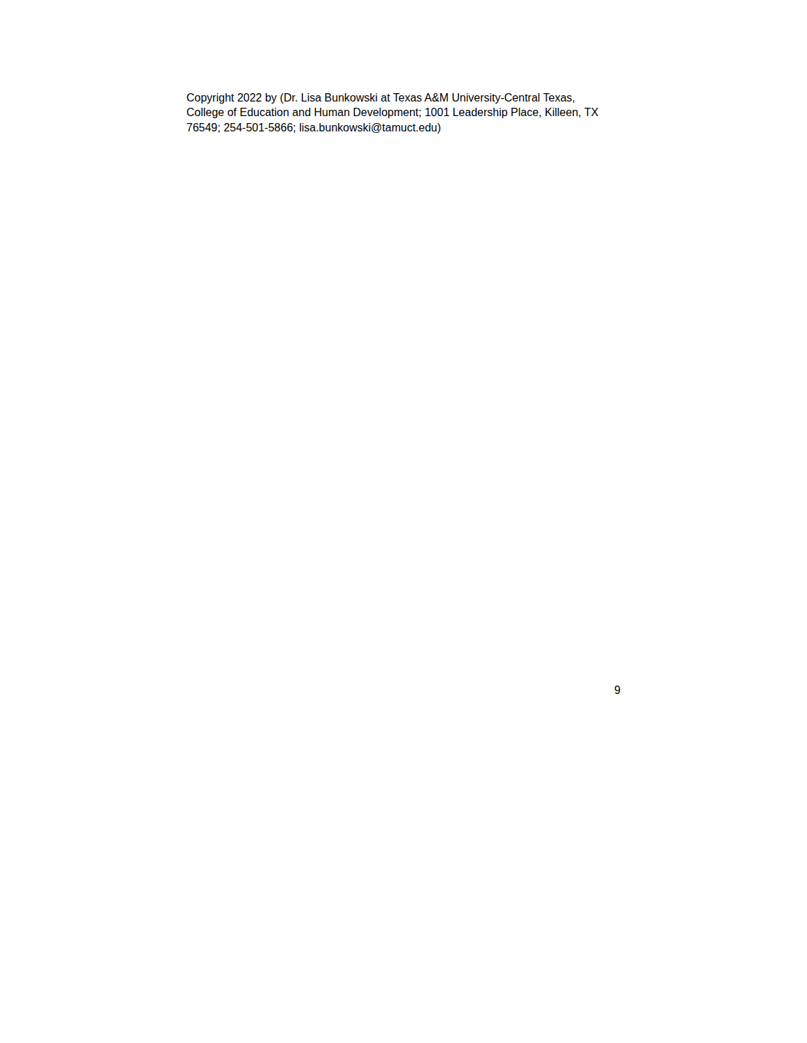Copyright 2022 by (Dr. Lisa Bunkowski at Texas A&M University-Central Texas, College of Education and Human Development; 1001 Leadership Place, Killeen, TX 76549; 254-501-5866; lisa.bunkowski@tamuct.edu)
9